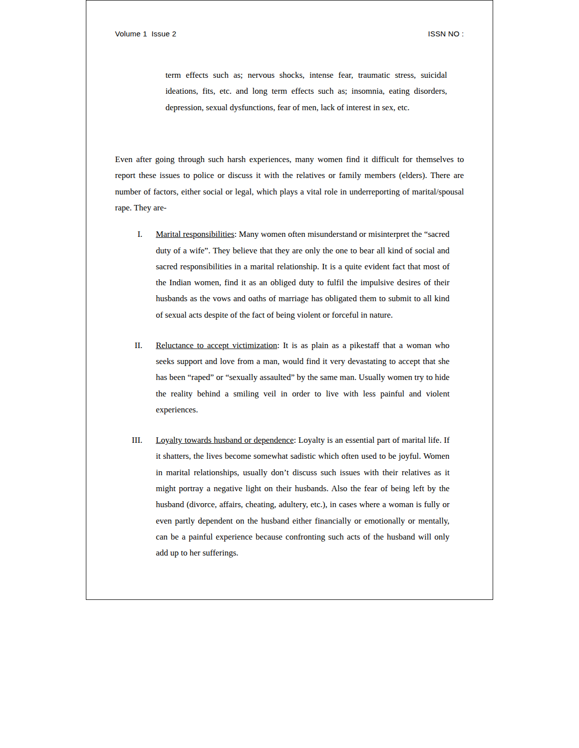Volume 1 Issue 2
ISSN NO :
term effects such as; nervous shocks, intense fear, traumatic stress, suicidal ideations, fits, etc. and long term effects such as; insomnia, eating disorders, depression, sexual dysfunctions, fear of men, lack of interest in sex, etc.
Even after going through such harsh experiences, many women find it difficult for themselves to report these issues to police or discuss it with the relatives or family members (elders). There are number of factors, either social or legal, which plays a vital role in underreporting of marital/spousal rape. They are-
I. Marital responsibilities: Many women often misunderstand or misinterpret the “sacred duty of a wife”. They believe that they are only the one to bear all kind of social and sacred responsibilities in a marital relationship. It is a quite evident fact that most of the Indian women, find it as an obliged duty to fulfil the impulsive desires of their husbands as the vows and oaths of marriage has obligated them to submit to all kind of sexual acts despite of the fact of being violent or forceful in nature.
II. Reluctance to accept victimization: It is as plain as a pikestaff that a woman who seeks support and love from a man, would find it very devastating to accept that she has been “raped” or “sexually assaulted” by the same man. Usually women try to hide the reality behind a smiling veil in order to live with less painful and violent experiences.
III. Loyalty towards husband or dependence: Loyalty is an essential part of marital life. If it shatters, the lives become somewhat sadistic which often used to be joyful. Women in marital relationships, usually don’t discuss such issues with their relatives as it might portray a negative light on their husbands. Also the fear of being left by the husband (divorce, affairs, cheating, adultery, etc.), in cases where a woman is fully or even partly dependent on the husband either financially or emotionally or mentally, can be a painful experience because confronting such acts of the husband will only add up to her sufferings.